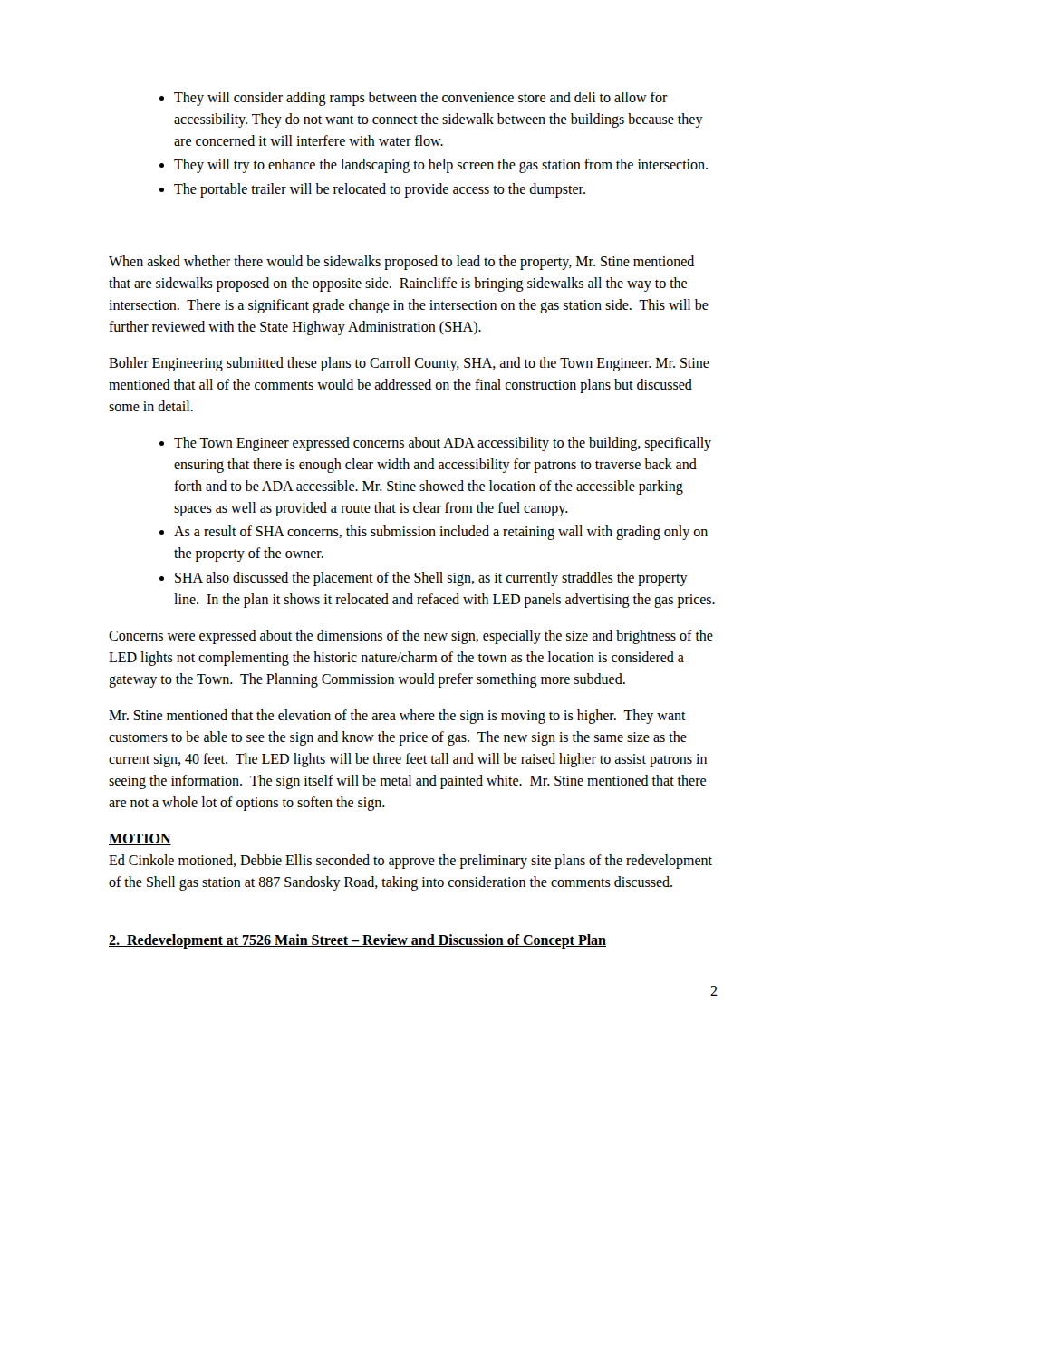They will consider adding ramps between the convenience store and deli to allow for accessibility. They do not want to connect the sidewalk between the buildings because they are concerned it will interfere with water flow.
They will try to enhance the landscaping to help screen the gas station from the intersection.
The portable trailer will be relocated to provide access to the dumpster.
When asked whether there would be sidewalks proposed to lead to the property, Mr. Stine mentioned that are sidewalks proposed on the opposite side. Raincliffe is bringing sidewalks all the way to the intersection. There is a significant grade change in the intersection on the gas station side. This will be further reviewed with the State Highway Administration (SHA).
Bohler Engineering submitted these plans to Carroll County, SHA, and to the Town Engineer. Mr. Stine mentioned that all of the comments would be addressed on the final construction plans but discussed some in detail.
The Town Engineer expressed concerns about ADA accessibility to the building, specifically ensuring that there is enough clear width and accessibility for patrons to traverse back and forth and to be ADA accessible. Mr. Stine showed the location of the accessible parking spaces as well as provided a route that is clear from the fuel canopy.
As a result of SHA concerns, this submission included a retaining wall with grading only on the property of the owner.
SHA also discussed the placement of the Shell sign, as it currently straddles the property line. In the plan it shows it relocated and refaced with LED panels advertising the gas prices.
Concerns were expressed about the dimensions of the new sign, especially the size and brightness of the LED lights not complementing the historic nature/charm of the town as the location is considered a gateway to the Town. The Planning Commission would prefer something more subdued.
Mr. Stine mentioned that the elevation of the area where the sign is moving to is higher. They want customers to be able to see the sign and know the price of gas. The new sign is the same size as the current sign, 40 feet. The LED lights will be three feet tall and will be raised higher to assist patrons in seeing the information. The sign itself will be metal and painted white. Mr. Stine mentioned that there are not a whole lot of options to soften the sign.
MOTION
Ed Cinkole motioned, Debbie Ellis seconded to approve the preliminary site plans of the redevelopment of the Shell gas station at 887 Sandosky Road, taking into consideration the comments discussed.
2. Redevelopment at 7526 Main Street – Review and Discussion of Concept Plan
2